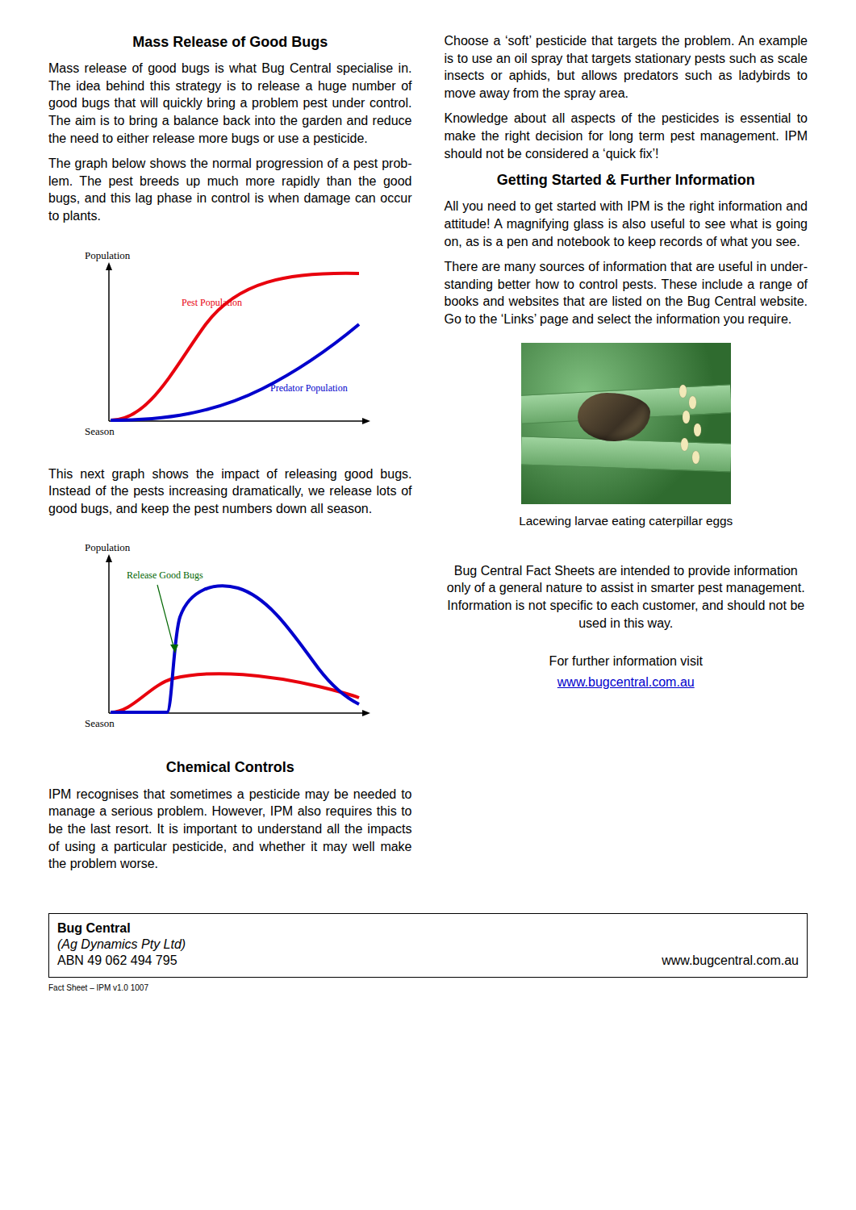Mass Release of Good Bugs
Mass release of good bugs is what Bug Central specialise in. The idea behind this strategy is to release a huge number of good bugs that will quickly bring a problem pest under control. The aim is to bring a balance back into the garden and reduce the need to either release more bugs or use a pesticide.
The graph below shows the normal progression of a pest problem. The pest breeds up much more rapidly than the good bugs, and this lag phase in control is when damage can occur to plants.
Population Season Pest Population Predator Population
This next graph shows the impact of releasing good bugs. Instead of the pests increasing dramatically, we release lots of good bugs, and keep the pest numbers down all season.
Population Season Release Good Bugs
Chemical Controls
IPM recognises that sometimes a pesticide may be needed to manage a serious problem. However, IPM also requires this to be the last resort. It is important to understand all the impacts of using a particular pesticide, and whether it may well make the problem worse.
Choose a ‘soft’ pesticide that targets the problem. An example is to use an oil spray that targets stationary pests such as scale insects or aphids, but allows predators such as ladybirds to move away from the spray area.
Knowledge about all aspects of the pesticides is essential to make the right decision for long term pest management. IPM should not be considered a ‘quick fix’!
Getting Started & Further Information
All you need to get started with IPM is the right information and attitude! A magnifying glass is also useful to see what is going on, as is a pen and notebook to keep records of what you see.
There are many sources of information that are useful in understanding better how to control pests. These include a range of books and websites that are listed on the Bug Central website. Go to the ‘Links’ page and select the information you require.
Lacewing larvae eating caterpillar eggs
Bug Central Fact Sheets are intended to provide information only of a general nature to assist in smarter pest management. Information is not specific to each customer, and should not be used in this way.
For further information visit
www.bugcentral.com.au
Bug Central
(Ag Dynamics Pty Ltd)
ABN 49 062 494 795 www.bugcentral.com.au
Fact Sheet – IPM v1.0 1007